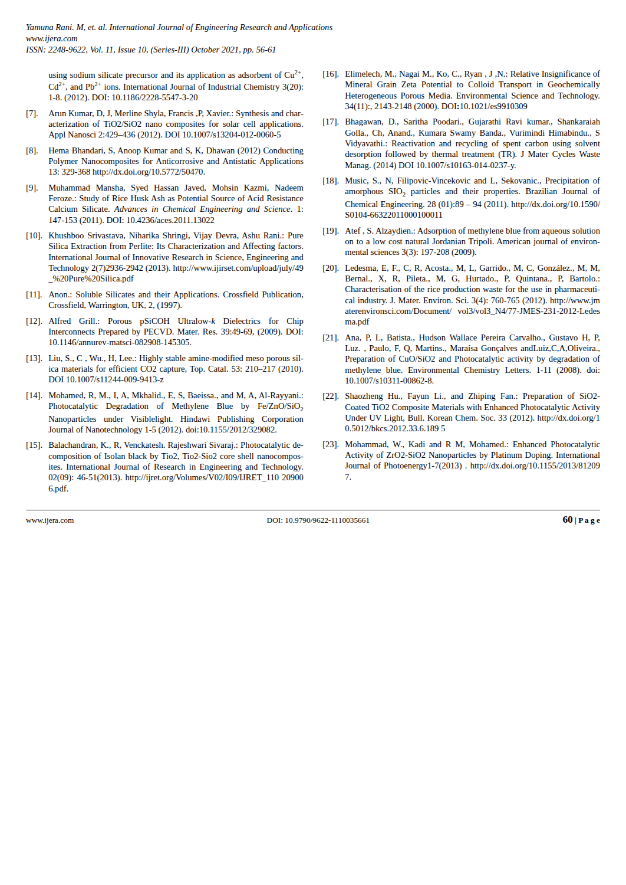Yamuna Rani. M, et. al. International Journal of Engineering Research and Applications
www.ijera.com
ISSN: 2248-9622, Vol. 11, Issue 10, (Series-III) October 2021, pp. 56-61
using sodium silicate precursor and its application as adsorbent of Cu2+, Cd2+, and Pb2+ ions. International Journal of Industrial Chemistry 3(20): 1-8. (2012). DOI: 10.1186/2228-5547-3-20
[7]. Arun Kumar, D, J, Merline Shyla, Francis ,P, Xavier.: Synthesis and characterization of TiO2/SiO2 nano composites for solar cell applications. Appl Nanosci 2:429–436 (2012). DOI 10.1007/s13204-012-0060-5
[8]. Hema Bhandari, S, Anoop Kumar and S, K, Dhawan (2012) Conducting Polymer Nanocomposites for Anticorrosive and Antistatic Applications 13: 329-368 http://dx.doi.org/10.5772/50470.
[9]. Muhammad Mansha, Syed Hassan Javed, Mohsin Kazmi, Nadeem Feroze.: Study of Rice Husk Ash as Potential Source of Acid Resistance Calcium Silicate. Advances in Chemical Engineering and Science. 1: 147-153 (2011). DOI: 10.4236/aces.2011.13022
[10]. Khushboo Srivastava, Niharika Shringi, Vijay Devra, Ashu Rani.: Pure Silica Extraction from Perlite: Its Characterization and Affecting factors. International Journal of Innovative Research in Science, Engineering and Technology 2(7)2936-2942 (2013). http://www.ijirset.com/upload/july/49_%20Pure%20Silica.pdf
[11]. Anon.: Soluble Silicates and their Applications. Crossfield Publication, Crossfield, Warrington, UK, 2, (1997).
[12]. Alfred Grill.: Porous pSiCOH Ultralow-k Dielectrics for Chip Interconnects Prepared by PECVD. Mater. Res. 39:49-69, (2009). DOI: 10.1146/annurev-matsci-082908-145305.
[13]. Liu, S., C , Wu., H, Lee.: Highly stable amine-modified meso porous silica materials for efficient CO2 capture, Top. Catal. 53: 210–217 (2010). DOI 10.1007/s11244-009-9413-z
[14]. Mohamed, R, M., I, A, Mkhalid., E, S, Baeissa., and M, A, Al-Rayyani.: Photocatalytic Degradation of Methylene Blue by Fe/ZnO/SiO2 Nanoparticles under Visiblelight. Hindawi Publishing Corporation Journal of Nanotechnology 1-5 (2012). doi:10.1155/2012/329082.
[15]. Balachandran, K., R, Venckatesh. Rajeshwari Sivaraj.: Photocatalytic decomposition of Isolan black by Tio2, Tio2-Sio2 core shell nanocomposites. International Journal of Research in Engineering and Technology. 02(09): 46-51(2013). http://ijret.org/Volumes/V02/I09/IJRET_110 209006.pdf.
[16]. Elimelech, M., Nagai M., Ko, C., Ryan , J ,N.: Relative Insignificance of Mineral Grain Zeta Potential to Colloid Transport in Geochemically Heterogeneous Porous Media. Environmental Science and Technology. 34(11):, 2143-2148 (2000). DOI: 10.1021/es9910309
[17]. Bhagawan, D., Saritha Poodari., Gujarathi Ravi kumar., Shankaraiah Golla., Ch, Anand., Kumara Swamy Banda., Vurimindi Himabindu., S Vidyavathi.: Reactivation and recycling of spent carbon using solvent desorption followed by thermal treatment (TR). J Mater Cycles Waste Manag. (2014) DOI 10.1007/s10163-014-0237-y.
[18]. Music, S., N, Filipovic-Vincekovic and L, Sekovanic., Precipitation of amorphous SIO2 particles and their properties. Brazilian Journal of Chemical Engineering. 28 (01):89 – 94 (2011). http://dx.doi.org/10.1590/S0104-66322011000100011
[19]. Atef , S. Alzaydien.: Adsorption of methylene blue from aqueous solution on to a low cost natural Jordanian Tripoli. American journal of environmental sciences 3(3): 197-208 (2009).
[20]. Ledesma, E, F., C, R, Acosta., M, L, Garrido., M, C, González., M, M, Bernal., X, R, Pileta., M, G, Hurtado., P, Quintana., P, Bartolo.: Characterisation of the rice production waste for the use in pharmaceutical industry. J. Mater. Environ. Sci. 3(4): 760-765 (2012). http://www.jmaterenvironsci.com/Document/ vol3/vol3_N4/77-JMES-231-2012-Ledesma.pdf
[21]. Ana, P, L, Batista., Hudson Wallace Pereira Carvalho., Gustavo H, P, Luz. , Paulo, F, Q, Martins., Maraísa Gonçalves andLuiz,C,A,Oliveira., Preparation of CuO/SiO2 and Photocatalytic activity by degradation of methylene blue. Environmental Chemistry Letters. 1-11 (2008). doi: 10.1007/s10311-00862-8.
[22]. Shaozheng Hu., Fayun Li., and Zhiping Fan.: Preparation of SiO2-Coated TiO2 Composite Materials with Enhanced Photocatalytic Activity Under UV Light, Bull. Korean Chem. Soc. 33 (2012). http://dx.doi.org/10.5012/bkcs.2012.33.6.189 5
[23]. Mohammad, W., Kadi and R M, Mohamed.: Enhanced Photocatalytic Activity of ZrO2-SiO2 Nanoparticles by Platinum Doping. International Journal of Photoenergy1-7(2013) . http://dx.doi.org/10.1155/2013/812097.
www.ijera.com
DOI: 10.9790/9622-1110035661
60 | P a g e